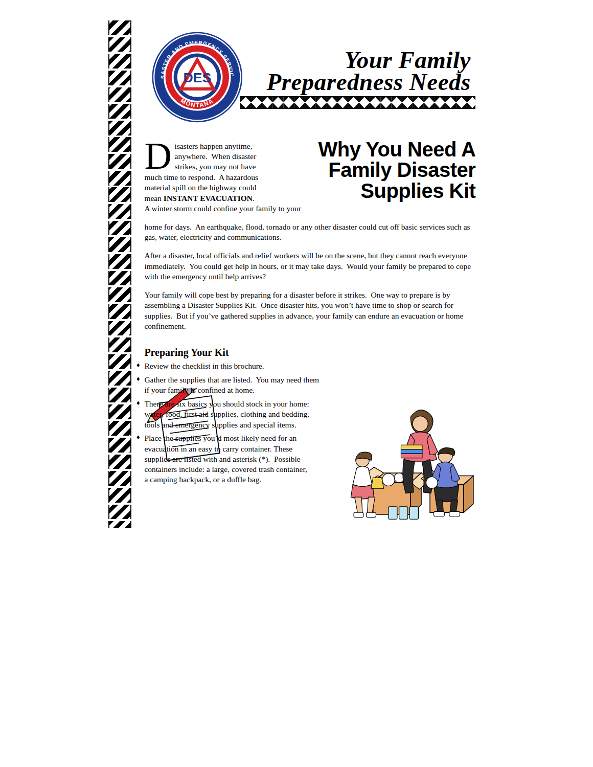DES DISASTER AND EMERGENCY SERVICES MONTANA
Your Family
Preparedness Needs
Why You Need A
Family Disaster
Supplies Kit
Disasters happen anytime, anywhere. When disaster strikes, you may not have much time to respond. A hazardous material spill on the highway could mean INSTANT EVACUATION. A winter storm could confine your family to your
home for days. An earthquake, flood, tornado or any other disaster could cut off basic services such as gas, water, electricity and communications.
After a disaster, local officials and relief workers will be on the scene, but they cannot reach everyone immediately. You could get help in hours, or it may take days. Would your family be prepared to cope with the emergency until help arrives?
Your family will cope best by preparing for a disaster before it strikes. One way to prepare is by assembling a Disaster Supplies Kit. Once disaster hits, you won’t have time to shop or search for supplies. But if you’ve gathered supplies in advance, your family can endure an evacuation or home confinement.
Preparing Your Kit
Review the checklist in this brochure.
Gather the supplies that are listed. You may need them if your family is confined at home.
There are six basics you should stock in your home: water, food, first aid supplies, clothing and bedding, tools and emergency supplies and special items.
Place the supplies you’d most likely need for an evacuation in an easy to carry container. These supplies are listed with and asterisk (*). Possible containers include: a large, covered trash container, a camping backpack, or a duffle bag.